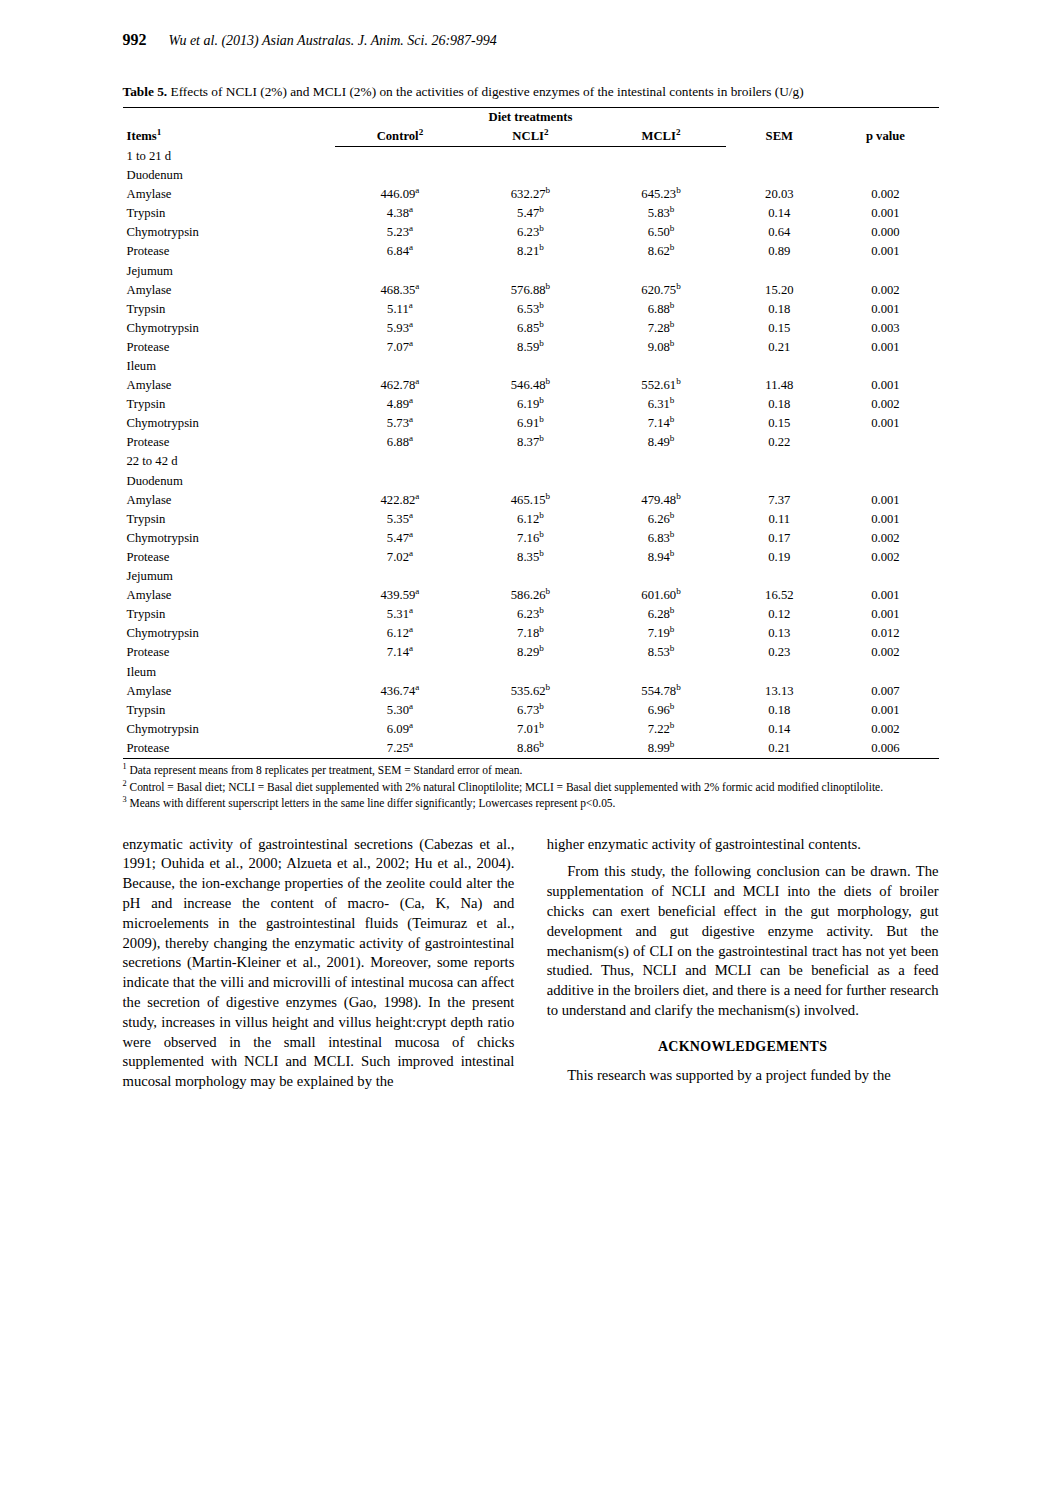992 Wu et al. (2013) Asian Australas. J. Anim. Sci. 26:987-994
Table 5. Effects of NCLI (2%) and MCLI (2%) on the activities of digestive enzymes of the intestinal contents in broilers (U/g)
| Items 1 | Diet treatments | SEM | p value |
| --- | --- | --- | --- |
| Control 2 | NCLI 2 | MCLI 2 |
| 1 to 21 d |
| Duodenum | | | | | |
| Amylase | 446.09 a | 632.27 b | 645.23 b | 20.03 | 0.002 |
| Trypsin | 4.38 a | 5.47 b | 5.83 b | 0.14 | 0.001 |
| Chymotrypsin | 5.23 a | 6.23 b | 6.50 b | 0.64 | 0.000 |
| Protease | 6.84 a | 8.21 b | 8.62 b | 0.89 | 0.001 |
| Jejumum | | | | | |
| Amylase | 468.35 a | 576.88 b | 620.75 b | 15.20 | 0.002 |
| Trypsin | 5.11 a | 6.53 b | 6.88 b | 0.18 | 0.001 |
| Chymotrypsin | 5.93 a | 6.85 b | 7.28 b | 0.15 | 0.003 |
| Protease | 7.07 a | 8.59 b | 9.08 b | 0.21 | 0.001 |
| Ileum | | | | | |
| Amylase | 462.78 a | 546.48 b | 552.61 b | 11.48 | 0.001 |
| Trypsin | 4.89 a | 6.19 b | 6.31 b | 0.18 | 0.002 |
| Chymotrypsin | 5.73 a | 6.91 b | 7.14 b | 0.15 | 0.001 |
| Protease | 6.88 a | 8.37 b | 8.49 b | 0.22 | |
| 22 to 42 d |
| Duodenum | | | | | |
| Amylase | 422.82 a | 465.15 b | 479.48 b | 7.37 | 0.001 |
| Trypsin | 5.35 a | 6.12 b | 6.26 b | 0.11 | 0.001 |
| Chymotrypsin | 5.47 a | 7.16 b | 6.83 b | 0.17 | 0.002 |
| Protease | 7.02 a | 8.35 b | 8.94 b | 0.19 | 0.002 |
| Jejumum | | | | | |
| Amylase | 439.59 a | 586.26 b | 601.60 b | 16.52 | 0.001 |
| Trypsin | 5.31 a | 6.23 b | 6.28 b | 0.12 | 0.001 |
| Chymotrypsin | 6.12 a | 7.18 b | 7.19 b | 0.13 | 0.012 |
| Protease | 7.14 a | 8.29 b | 8.53 b | 0.23 | 0.002 |
| Ileum | | | | | |
| Amylase | 436.74 a | 535.62 b | 554.78 b | 13.13 | 0.007 |
| Trypsin | 5.30 a | 6.73 b | 6.96 b | 0.18 | 0.001 |
| Chymotrypsin | 6.09 a | 7.01 b | 7.22 b | 0.14 | 0.002 |
| Protease | 7.25 a | 8.86 b | 8.99 b | 0.21 | 0.006 |
1 Data represent means from 8 replicates per treatment, SEM = Standard error of mean.
2 Control = Basal diet; NCLI = Basal diet supplemented with 2% natural Clinoptilolite; MCLI = Basal diet supplemented with 2% formic acid modified clinoptilolite.
3 Means with different superscript letters in the same line differ significantly; Lowercases represent p<0.05.
enzymatic activity of gastrointestinal secretions (Cabezas et al., 1991; Ouhida et al., 2000; Alzueta et al., 2002; Hu et al., 2004). Because, the ion-exchange properties of the zeolite could alter the pH and increase the content of macro- (Ca, K, Na) and microelements in the gastrointestinal fluids (Teimuraz et al., 2009), thereby changing the enzymatic activity of gastrointestinal secretions (Martin-Kleiner et al., 2001). Moreover, some reports indicate that the villi and microvilli of intestinal mucosa can affect the secretion of digestive enzymes (Gao, 1998). In the present study, increases in villus height and villus height:crypt depth ratio were observed in the small intestinal mucosa of chicks supplemented with NCLI and MCLI. Such improved intestinal mucosal morphology may be explained by the
higher enzymatic activity of gastrointestinal contents.
From this study, the following conclusion can be drawn. The supplementation of NCLI and MCLI into the diets of broiler chicks can exert beneficial effect in the gut morphology, gut development and gut digestive enzyme activity. But the mechanism(s) of CLI on the gastrointestinal tract has not yet been studied. Thus, NCLI and MCLI can be beneficial as a feed additive in the broilers diet, and there is a need for further research to understand and clarify the mechanism(s) involved.
ACKNOWLEDGEMENTS
This research was supported by a project funded by the